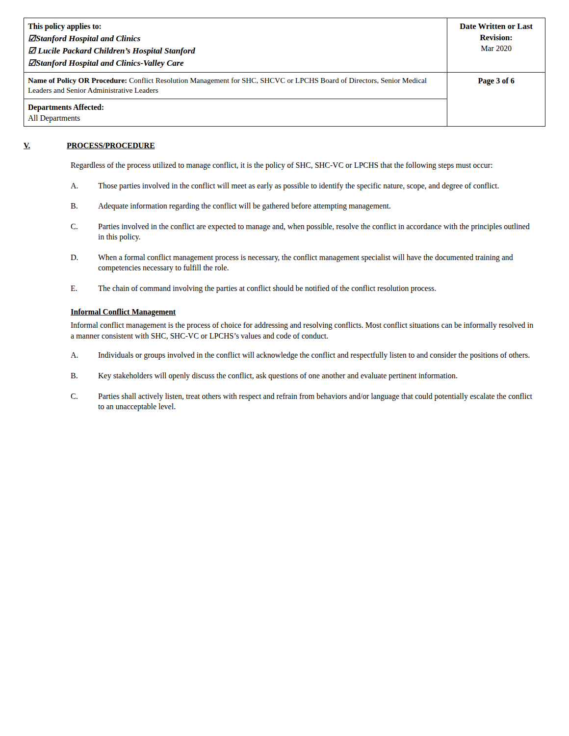| This policy applies to: ☑Stanford Hospital and Clinics ☑ Lucile Packard Children’s Hospital Stanford ☑Stanford Hospital and Clinics-Valley Care | Date Written or Last Revision: Mar 2020 |
| Name of Policy OR Procedure: Conflict Resolution Management for SHC, SHCVC or LPCHS Board of Directors, Senior Medical Leaders and Senior Administrative Leaders | Page 3 of 6 |
| Departments Affected: All Departments |
V. PROCESS/PROCEDURE
Regardless of the process utilized to manage conflict, it is the policy of SHC, SHC-VC or LPCHS that the following steps must occur:
A. Those parties involved in the conflict will meet as early as possible to identify the specific nature, scope, and degree of conflict.
B. Adequate information regarding the conflict will be gathered before attempting management.
C. Parties involved in the conflict are expected to manage and, when possible, resolve the conflict in accordance with the principles outlined in this policy.
D. When a formal conflict management process is necessary, the conflict management specialist will have the documented training and competencies necessary to fulfill the role.
E. The chain of command involving the parties at conflict should be notified of the conflict resolution process.
Informal Conflict Management
Informal conflict management is the process of choice for addressing and resolving conflicts. Most conflict situations can be informally resolved in a manner consistent with SHC, SHC-VC or LPCHS’s values and code of conduct.
A. Individuals or groups involved in the conflict will acknowledge the conflict and respectfully listen to and consider the positions of others.
B. Key stakeholders will openly discuss the conflict, ask questions of one another and evaluate pertinent information.
C. Parties shall actively listen, treat others with respect and refrain from behaviors and/or language that could potentially escalate the conflict to an unacceptable level.